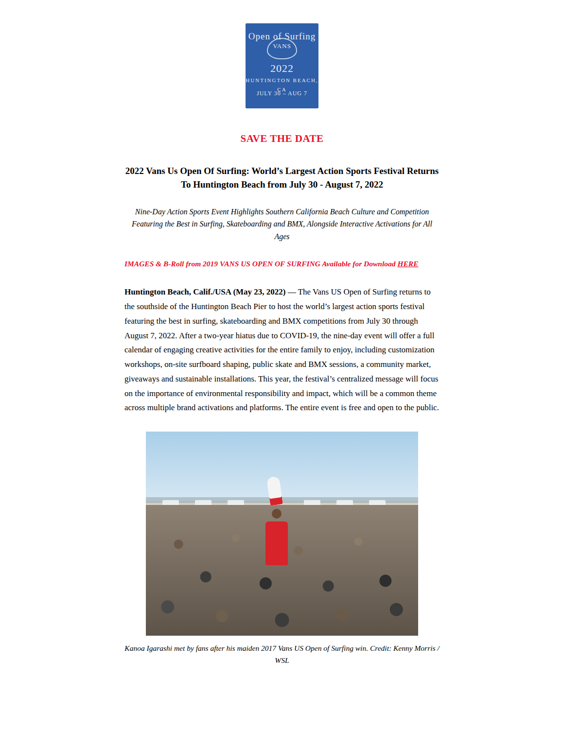Open of Surfing
VANS
2022
HUNTINGTON BEACH, CA
JULY 30 – AUG 7
SAVE THE DATE
2022 Vans Us Open Of Surfing: World’s Largest Action Sports Festival Returns To Huntington Beach from July 30 - August 7, 2022
Nine-Day Action Sports Event Highlights Southern California Beach Culture and Competition Featuring the Best in Surfing, Skateboarding and BMX, Alongside Interactive Activations for All Ages
IMAGES & B-Roll from 2019 VANS US OPEN OF SURFING Available for Download HERE
Huntington Beach, Calif./USA (May 23, 2022) — The Vans US Open of Surfing returns to the southside of the Huntington Beach Pier to host the world’s largest action sports festival featuring the best in surfing, skateboarding and BMX competitions from July 30 through August 7, 2022. After a two-year hiatus due to COVID-19, the nine-day event will offer a full calendar of engaging creative activities for the entire family to enjoy, including customization workshops, on-site surfboard shaping, public skate and BMX sessions, a community market, giveaways and sustainable installations. This year, the festival’s centralized message will focus on the importance of environmental responsibility and impact, which will be a common theme across multiple brand activations and platforms. The entire event is free and open to the public.
Kanoa Igarashi met by fans after his maiden 2017 Vans US Open of Surfing win. Credit: Kenny Morris / WSL